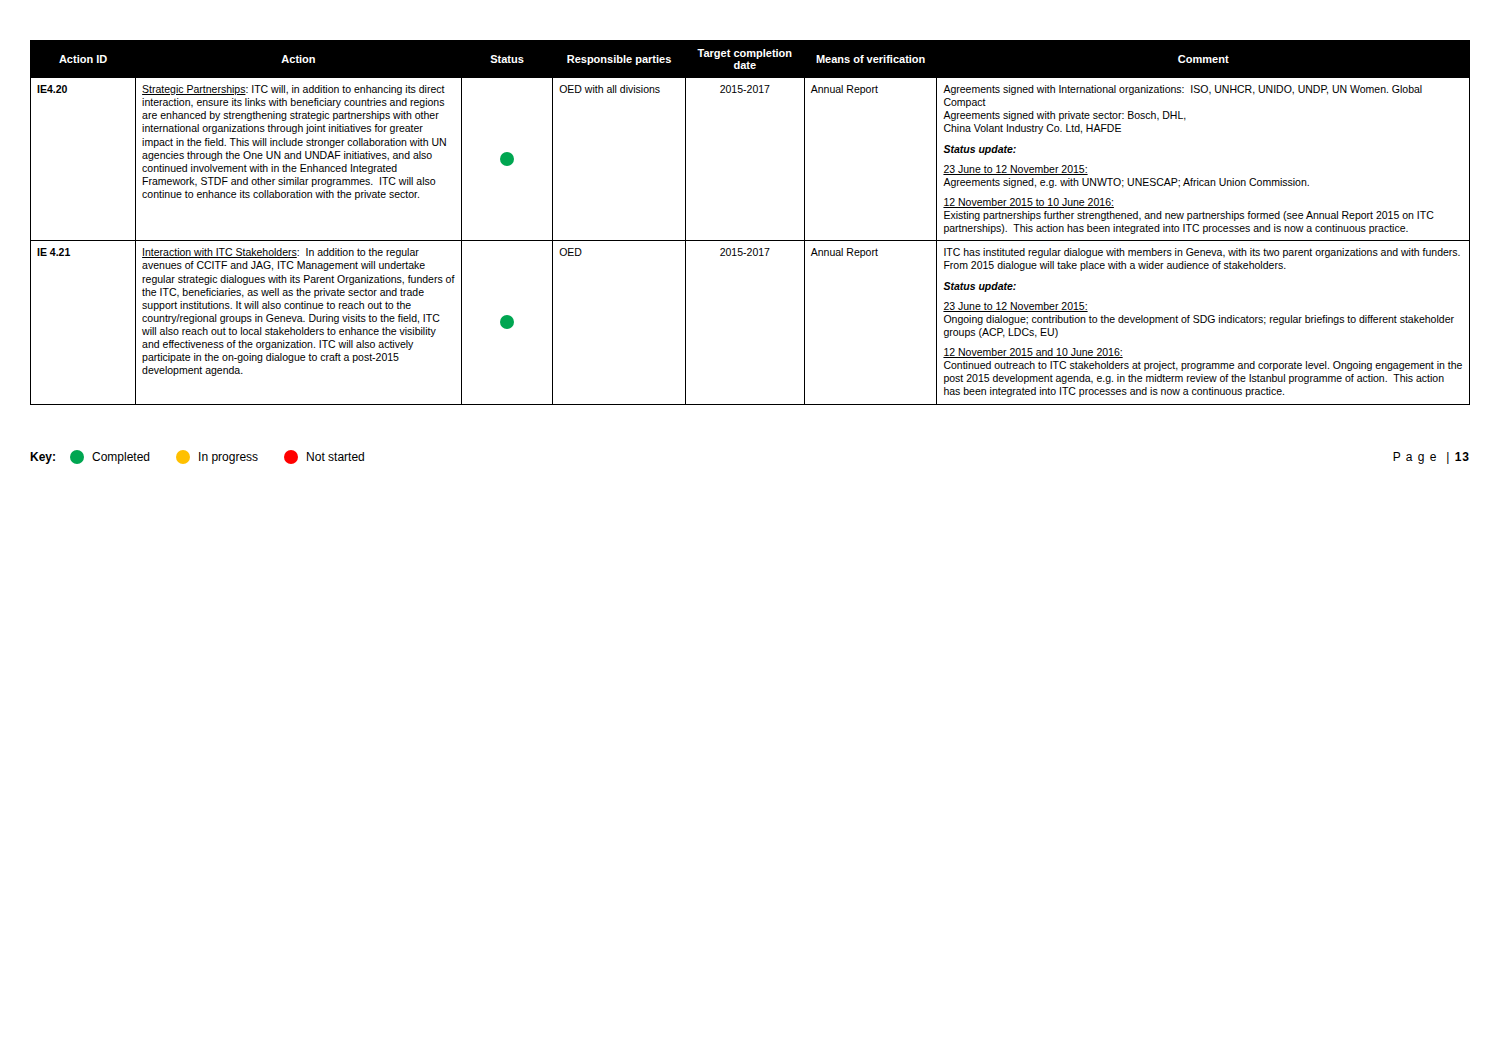| Action ID | Action | Status | Responsible parties | Target completion date | Means of verification | Comment |
| --- | --- | --- | --- | --- | --- | --- |
| IE4.20 | Strategic Partnerships : ITC will, in addition to enhancing its direct interaction, ensure its links with beneficiary countries and regions are enhanced by strengthening strategic partnerships with other international organizations through joint initiatives for greater impact in the field. This will include stronger collaboration with UN agencies through the One UN and UNDAF initiatives, and also continued involvement with in the Enhanced Integrated Framework, STDF and other similar programmes. ITC will also continue to enhance its collaboration with the private sector. | | OED with all divisions | 2015-2017 | Annual Report | Agreements signed with International organizations: ISO, UNHCR, UNIDO, UNDP, UN Women. Global Compact Agreements signed with private sector: Bosch, DHL, China Volant Industry Co. Ltd, HAFDE Status update: 23 June to 12 November 2015: Agreements signed, e.g. with UNWTO; UNESCAP; African Union Commission. 12 November 2015 to 10 June 2016: Existing partnerships further strengthened, and new partnerships formed (see Annual Report 2015 on ITC partnerships). This action has been integrated into ITC processes and is now a continuous practice. |
| IE 4.21 | Interaction with ITC Stakeholders : In addition to the regular avenues of CCITF and JAG, ITC Management will undertake regular strategic dialogues with its Parent Organizations, funders of the ITC, beneficiaries, as well as the private sector and trade support institutions. It will also continue to reach out to the country/regional groups in Geneva. During visits to the field, ITC will also reach out to local stakeholders to enhance the visibility and effectiveness of the organization. ITC will also actively participate in the on-going dialogue to craft a post-2015 development agenda. | | OED | 2015-2017 | Annual Report | ITC has instituted regular dialogue with members in Geneva, with its two parent organizations and with funders. From 2015 dialogue will take place with a wider audience of stakeholders. Status update: 23 June to 12 November 2015: Ongoing dialogue; contribution to the development of SDG indicators; regular briefings to different stakeholder groups (ACP, LDCs, EU) 12 November 2015 and 10 June 2016: Continued outreach to ITC stakeholders at project, programme and corporate level. Ongoing engagement in the post 2015 development agenda, e.g. in the midterm review of the Istanbul programme of action. This action has been integrated into ITC processes and is now a continuous practice. |
Key: Completed In progress Not started P a g e | 13